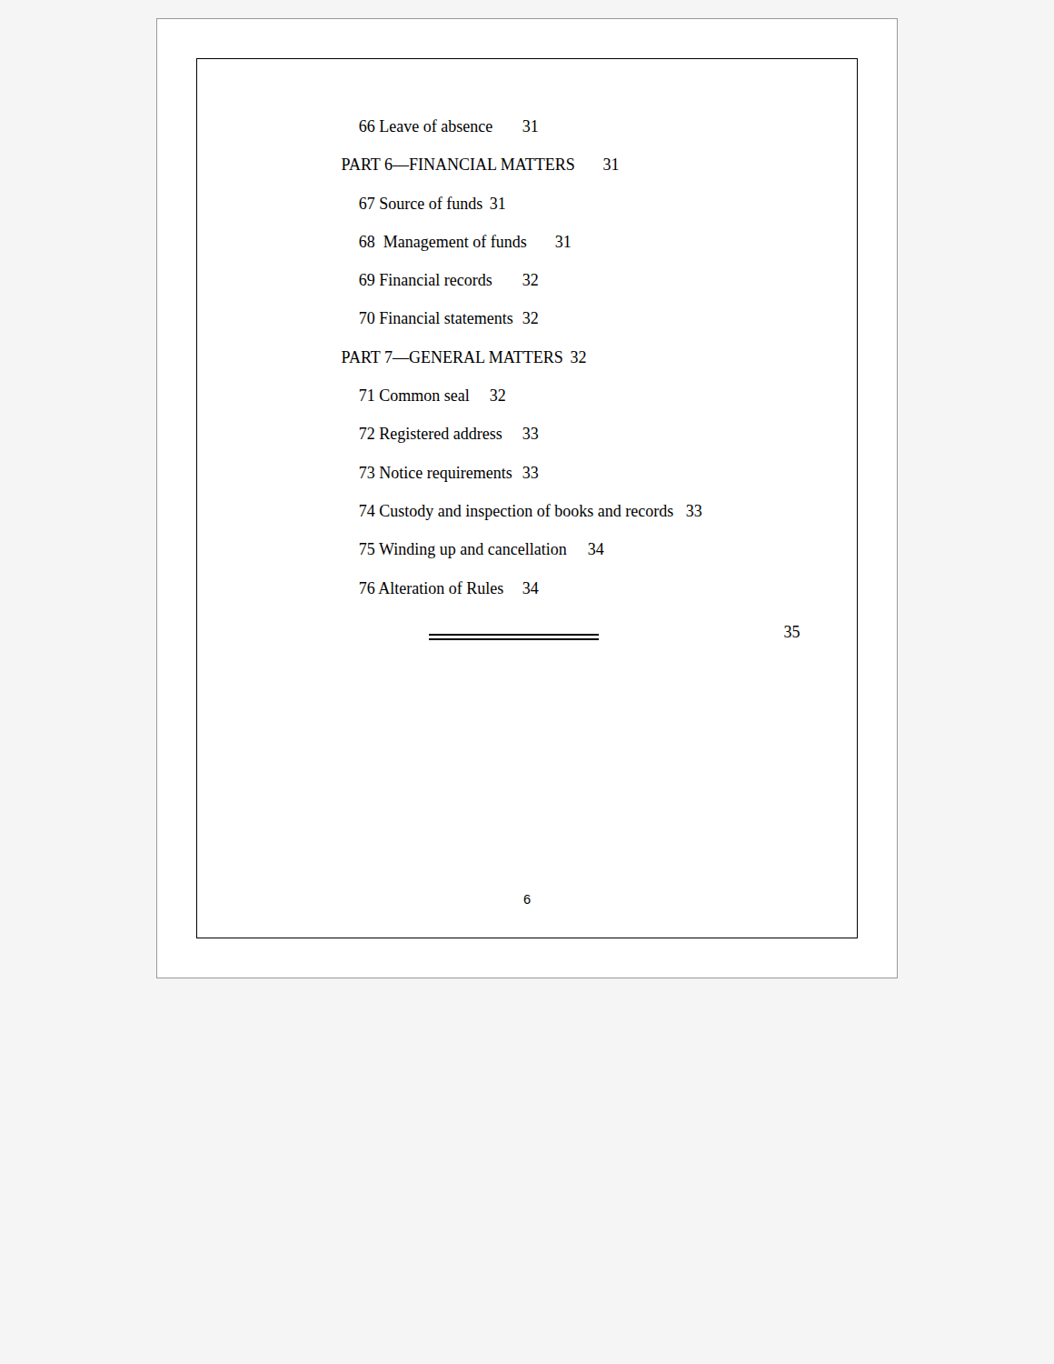66 Leave of absence 31
PART 6—FINANCIAL MATTERS 31
67 Source of funds 31
68 Management of funds 31
69 Financial records 32
70 Financial statements 32
PART 7—GENERAL MATTERS 32
71 Common seal 32
72 Registered address 33
73 Notice requirements 33
74 Custody and inspection of books and records 33
75 Winding up and cancellation 34
76 Alteration of Rules 34
35
6